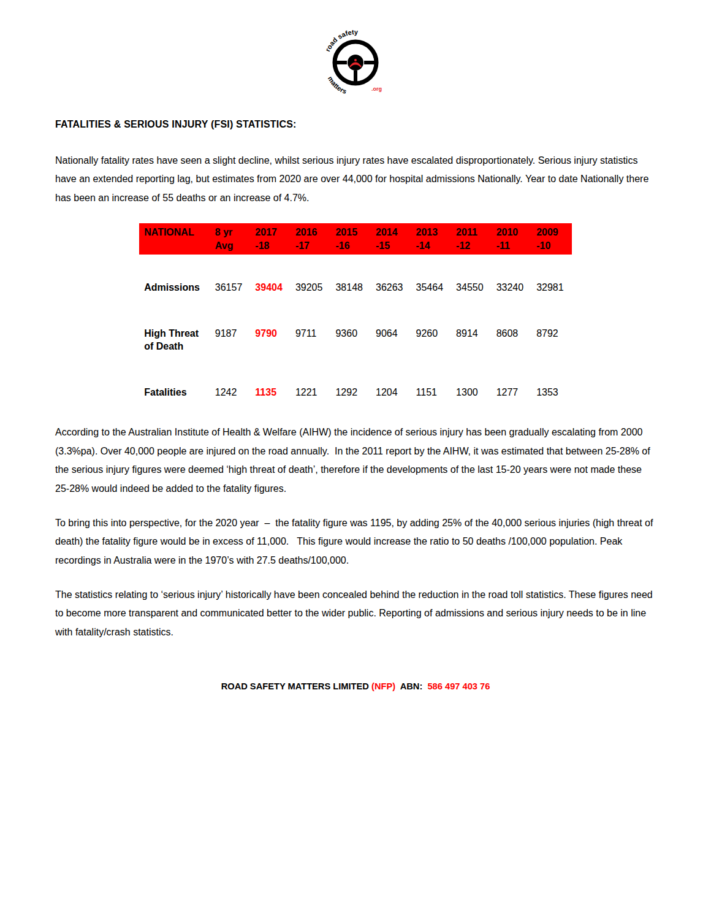road safety matters .org
FATALITIES & SERIOUS INJURY (FSI) STATISTICS:
Nationally fatality rates have seen a slight decline, whilst serious injury rates have escalated disproportionately. Serious injury statistics have an extended reporting lag, but estimates from 2020 are over 44,000 for hospital admissions Nationally. Year to date Nationally there has been an increase of 55 deaths or an increase of 4.7%.
| NATIONAL | 8 yr Avg | 2017 -18 | 2016 -17 | 2015 -16 | 2014 -15 | 2013 -14 | 2011 -12 | 2010 -11 | 2009 -10 |
| --- | --- | --- | --- | --- | --- | --- | --- | --- | --- |
| Admissions | 36157 | 39404 | 39205 | 38148 | 36263 | 35464 | 34550 | 33240 | 32981 |
| High Threat of Death | 9187 | 9790 | 9711 | 9360 | 9064 | 9260 | 8914 | 8608 | 8792 |
| Fatalities | 1242 | 1135 | 1221 | 1292 | 1204 | 1151 | 1300 | 1277 | 1353 |
According to the Australian Institute of Health & Welfare (AIHW) the incidence of serious injury has been gradually escalating from 2000 (3.3%pa). Over 40,000 people are injured on the road annually. In the 2011 report by the AIHW, it was estimated that between 25-28% of the serious injury figures were deemed ‘high threat of death’, therefore if the developments of the last 15-20 years were not made these 25-28% would indeed be added to the fatality figures.
To bring this into perspective, for the 2020 year – the fatality figure was 1195, by adding 25% of the 40,000 serious injuries (high threat of death) the fatality figure would be in excess of 11,000. This figure would increase the ratio to 50 deaths /100,000 population. Peak recordings in Australia were in the 1970’s with 27.5 deaths/100,000.
The statistics relating to ‘serious injury’ historically have been concealed behind the reduction in the road toll statistics. These figures need to become more transparent and communicated better to the wider public. Reporting of admissions and serious injury needs to be in line with fatality/crash statistics.
ROAD SAFETY MATTERS LIMITED (NFP) ABN: 586 497 403 76